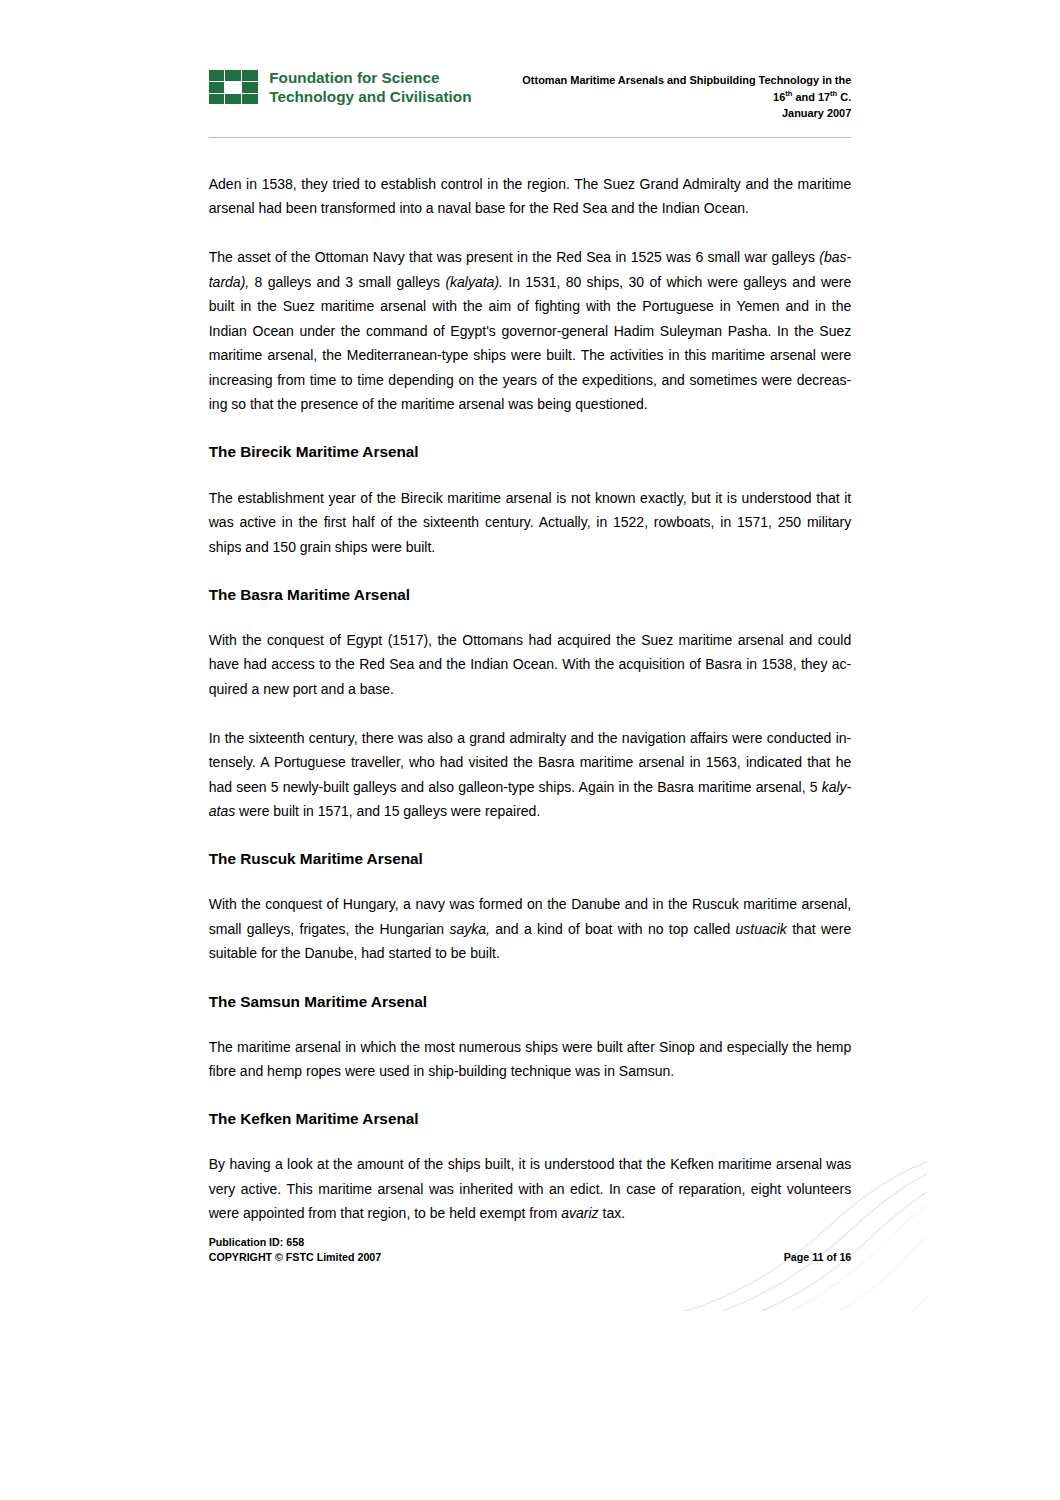Foundation for Science
Technology and Civilisation
Ottoman Maritime Arsenals and Shipbuilding Technology in the 16th and 17th C.
January 2007
Aden in 1538, they tried to establish control in the region. The Suez Grand Admiralty and the maritime arsenal had been transformed into a naval base for the Red Sea and the Indian Ocean.
The asset of the Ottoman Navy that was present in the Red Sea in 1525 was 6 small war galleys (bastarda), 8 galleys and 3 small galleys (kalyata). In 1531, 80 ships, 30 of which were galleys and were built in the Suez maritime arsenal with the aim of fighting with the Portuguese in Yemen and in the Indian Ocean under the command of Egypt's governor-general Hadim Suleyman Pasha. In the Suez maritime arsenal, the Mediterranean-type ships were built. The activities in this maritime arsenal were increasing from time to time depending on the years of the expeditions, and sometimes were decreasing so that the presence of the maritime arsenal was being questioned.
The Birecik Maritime Arsenal
The establishment year of the Birecik maritime arsenal is not known exactly, but it is understood that it was active in the first half of the sixteenth century. Actually, in 1522, rowboats, in 1571, 250 military ships and 150 grain ships were built.
The Basra Maritime Arsenal
With the conquest of Egypt (1517), the Ottomans had acquired the Suez maritime arsenal and could have had access to the Red Sea and the Indian Ocean. With the acquisition of Basra in 1538, they acquired a new port and a base.
In the sixteenth century, there was also a grand admiralty and the navigation affairs were conducted intensely. A Portuguese traveller, who had visited the Basra maritime arsenal in 1563, indicated that he had seen 5 newly-built galleys and also galleon-type ships. Again in the Basra maritime arsenal, 5 kalyatas were built in 1571, and 15 galleys were repaired.
The Ruscuk Maritime Arsenal
With the conquest of Hungary, a navy was formed on the Danube and in the Ruscuk maritime arsenal, small galleys, frigates, the Hungarian sayka, and a kind of boat with no top called ustuacik that were suitable for the Danube, had started to be built.
The Samsun Maritime Arsenal
The maritime arsenal in which the most numerous ships were built after Sinop and especially the hemp fibre and hemp ropes were used in ship-building technique was in Samsun.
The Kefken Maritime Arsenal
By having a look at the amount of the ships built, it is understood that the Kefken maritime arsenal was very active. This maritime arsenal was inherited with an edict. In case of reparation, eight volunteers were appointed from that region, to be held exempt from avariz tax.
Publication ID: 658
COPYRIGHT © FSTC Limited 2007
Page 11 of 16